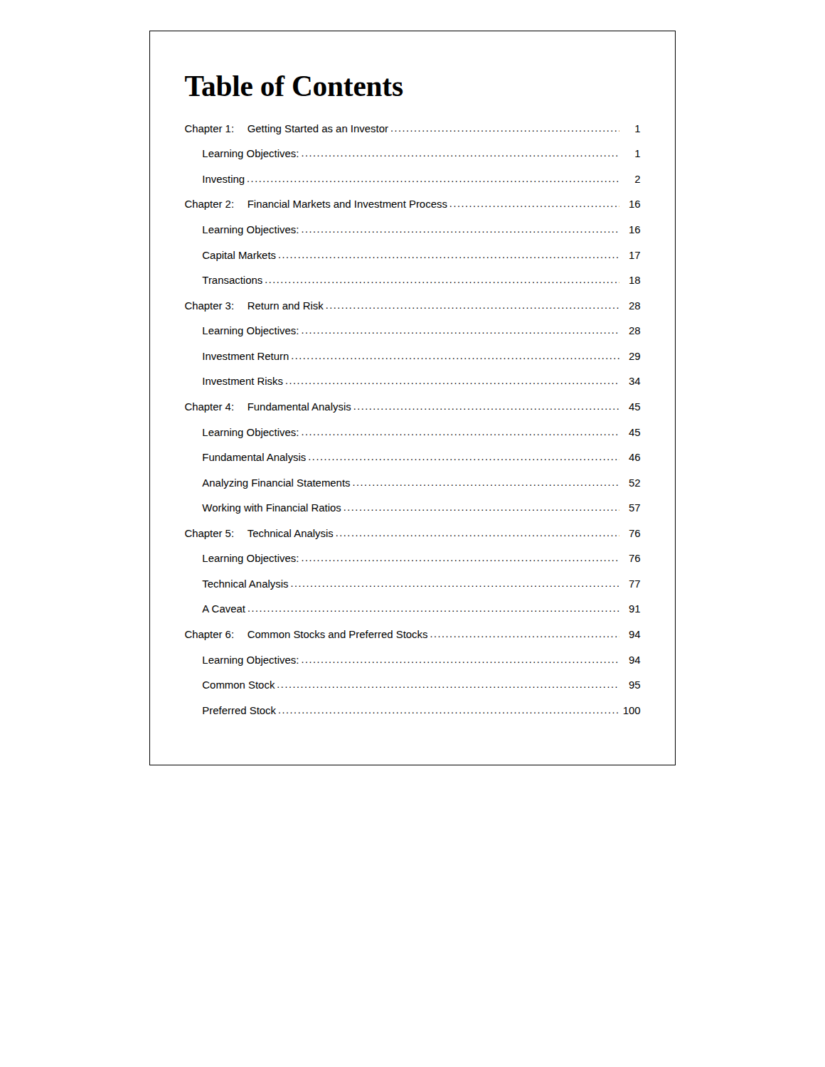Table of Contents
Chapter 1: Getting Started as an Investor ........................................................................................................... 1
Learning Objectives: ............................................................................................................................. 1
Investing .............................................................................................................................................. 2
Chapter 2: Financial Markets and Investment Process ......................................................................... 16
Learning Objectives: ........................................................................................................................... 16
Capital Markets ................................................................................................................................. 17
Transactions ..................................................................................................................................... 18
Chapter 3: Return and Risk ............................................................................................................. 28
Learning Objectives: ........................................................................................................................... 28
Investment Return ............................................................................................................................ 29
Investment Risks ............................................................................................................................... 34
Chapter 4: Fundamental Analysis ................................................................................................... 45
Learning Objectives: ........................................................................................................................... 45
Fundamental Analysis ....................................................................................................................... 46
Analyzing Financial Statements ............................................................................................................. 52
Working with Financial Ratios ............................................................................................................... 57
Chapter 5: Technical Analysis ......................................................................................................... 76
Learning Objectives: ........................................................................................................................... 76
Technical Analysis .............................................................................................................................. 77
A Caveat ......................................................................................................................................... 91
Chapter 6: Common Stocks and Preferred Stocks .............................................................................. 94
Learning Objectives: ........................................................................................................................... 94
Common Stock .................................................................................................................................. 95
Preferred Stock ................................................................................................................................ 100